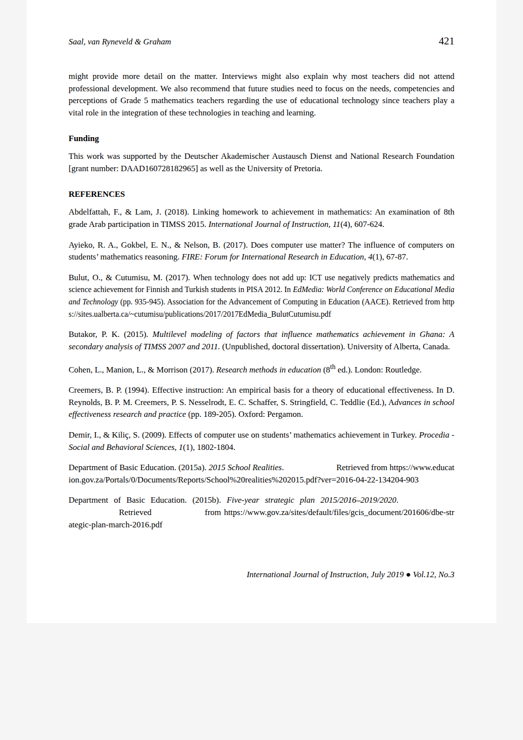Saal, van Ryneveld & Graham 421
might provide more detail on the matter. Interviews might also explain why most teachers did not attend professional development. We also recommend that future studies need to focus on the needs, competencies and perceptions of Grade 5 mathematics teachers regarding the use of educational technology since teachers play a vital role in the integration of these technologies in teaching and learning.
Funding
This work was supported by the Deutscher Akademischer Austausch Dienst and National Research Foundation [grant number: DAAD160728182965] as well as the University of Pretoria.
REFERENCES
Abdelfattah, F., & Lam, J. (2018). Linking homework to achievement in mathematics: An examination of 8th grade Arab participation in TIMSS 2015. International Journal of Instruction, 11(4), 607-624.
Ayieko, R. A., Gokbel, E. N., & Nelson, B. (2017). Does computer use matter? The influence of computers on students’ mathematics reasoning. FIRE: Forum for International Research in Education, 4(1), 67-87.
Bulut, O., & Cutumisu, M. (2017). When technology does not add up: ICT use negatively predicts mathematics and science achievement for Finnish and Turkish students in PISA 2012. In EdMedia: World Conference on Educational Media and Technology (pp. 935-945). Association for the Advancement of Computing in Education (AACE). Retrieved from https://sites.ualberta.ca/~cutumisu/publications/2017/2017EdMedia_BulutCutumisu.pdf
Butakor, P. K. (2015). Multilevel modeling of factors that influence mathematics achievement in Ghana: A secondary analysis of TIMSS 2007 and 2011. (Unpublished, doctoral dissertation). University of Alberta, Canada.
Cohen, L., Manion, L., & Morrison (2017). Research methods in education (8th ed.). London: Routledge.
Creemers, B. P. (1994). Effective instruction: An empirical basis for a theory of educational effectiveness. In D. Reynolds, B. P. M. Creemers, P. S. Nesselrodt, E. C. Schaffer, S. Stringfield, C. Teddlie (Ed.), Advances in school effectiveness research and practice (pp. 189-205). Oxford: Pergamon.
Demir, I., & Kiliç, S. (2009). Effects of computer use on students’ mathematics achievement in Turkey. Procedia - Social and Behavioral Sciences, 1(1), 1802-1804.
Department of Basic Education. (2015a). 2015 School Realities. Retrieved from https://www.education.gov.za/Portals/0/Documents/Reports/School%20realities%202015.pdf?ver=2016-04-22-134204-903
Department of Basic Education. (2015b). Five-year strategic plan 2015/2016–2019/2020. Retrieved from https://www.gov.za/sites/default/files/gcis_document/201606/dbe-strategic-plan-march-2016.pdf
International Journal of Instruction, July 2019 ● Vol.12, No.3